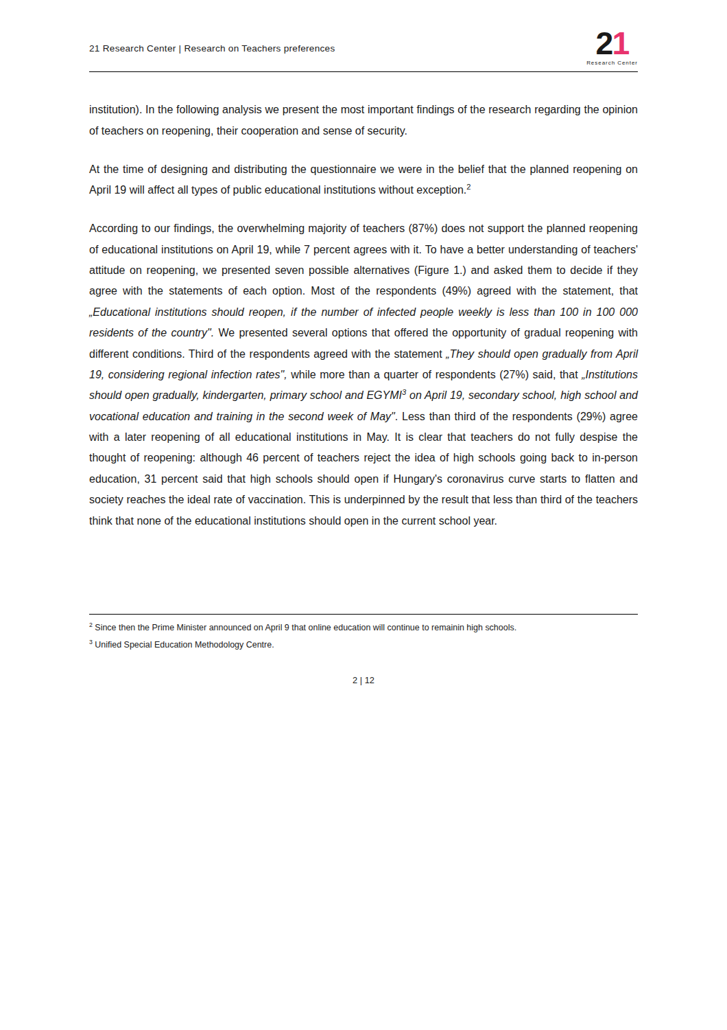21 Research Center | Research on Teachers preferences
21
Research Center
institution). In the following analysis we present the most important findings of the research regarding the opinion of teachers on reopening, their cooperation and sense of security.
At the time of designing and distributing the questionnaire we were in the belief that the planned reopening on April 19 will affect all types of public educational institutions without exception.2
According to our findings, the overwhelming majority of teachers (87%) does not support the planned reopening of educational institutions on April 19, while 7 percent agrees with it. To have a better understanding of teachers' attitude on reopening, we presented seven possible alternatives (Figure 1.) and asked them to decide if they agree with the statements of each option. Most of the respondents (49%) agreed with the statement, that „Educational institutions should reopen, if the number of infected people weekly is less than 100 in 100 000 residents of the country". We presented several options that offered the opportunity of gradual reopening with different conditions. Third of the respondents agreed with the statement „They should open gradually from April 19, considering regional infection rates", while more than a quarter of respondents (27%) said, that „Institutions should open gradually, kindergarten, primary school and EGYMI3 on April 19, secondary school, high school and vocational education and training in the second week of May". Less than third of the respondents (29%) agree with a later reopening of all educational institutions in May. It is clear that teachers do not fully despise the thought of reopening: although 46 percent of teachers reject the idea of high schools going back to in-person education, 31 percent said that high schools should open if Hungary's coronavirus curve starts to flatten and society reaches the ideal rate of vaccination. This is underpinned by the result that less than third of the teachers think that none of the educational institutions should open in the current school year.
2 Since then the Prime Minister announced on April 9 that online education will continue to remainin high schools.
3 Unified Special Education Methodology Centre.
2 | 12